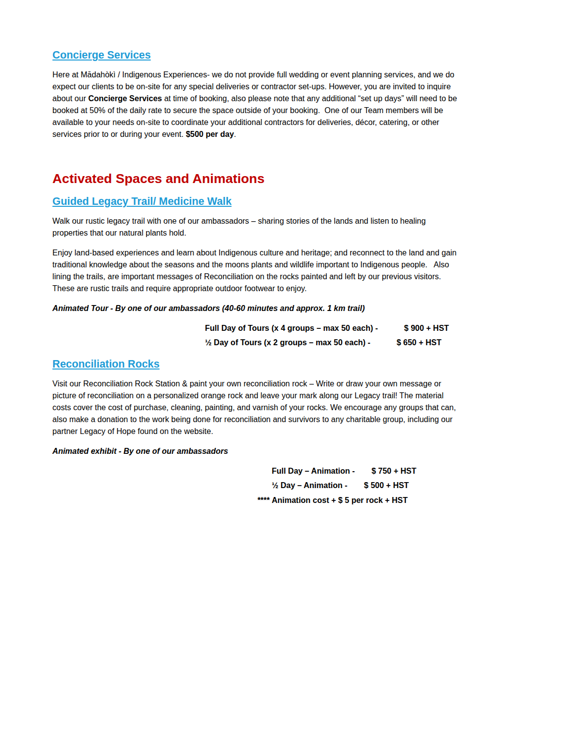Concierge Services
Here at Mādahòkì / Indigenous Experiences- we do not provide full wedding or event planning services, and we do expect our clients to be on-site for any special deliveries or contractor set-ups. However, you are invited to inquire about our Concierge Services at time of booking, also please note that any additional “set up days” will need to be booked at 50% of the daily rate to secure the space outside of your booking. One of our Team members will be available to your needs on-site to coordinate your additional contractors for deliveries, décor, catering, or other services prior to or during your event. $500 per day.
Activated Spaces and Animations
Guided Legacy Trail/ Medicine Walk
Walk our rustic legacy trail with one of our ambassadors – sharing stories of the lands and listen to healing properties that our natural plants hold.
Enjoy land-based experiences and learn about Indigenous culture and heritage; and reconnect to the land and gain traditional knowledge about the seasons and the moons plants and wildlife important to Indigenous people. Also lining the trails, are important messages of Reconciliation on the rocks painted and left by our previous visitors. These are rustic trails and require appropriate outdoor footwear to enjoy.
Animated Tour - By one of our ambassadors (40-60 minutes and approx. 1 km trail)
Full Day of Tours (x 4 groups – max 50 each) - $ 900 + HST
½ Day of Tours (x 2 groups – max 50 each) - $ 650 + HST
Reconciliation Rocks
Visit our Reconciliation Rock Station & paint your own reconciliation rock – Write or draw your own message or picture of reconciliation on a personalized orange rock and leave your mark along our Legacy trail! The material costs cover the cost of purchase, cleaning, painting, and varnish of your rocks. We encourage any groups that can, also make a donation to the work being done for reconciliation and survivors to any charitable group, including our partner Legacy of Hope found on the website.
Animated exhibit - By one of our ambassadors
Full Day – Animation - $ 750 + HST
½ Day – Animation - $ 500 + HST
**** Animation cost + $ 5 per rock + HST